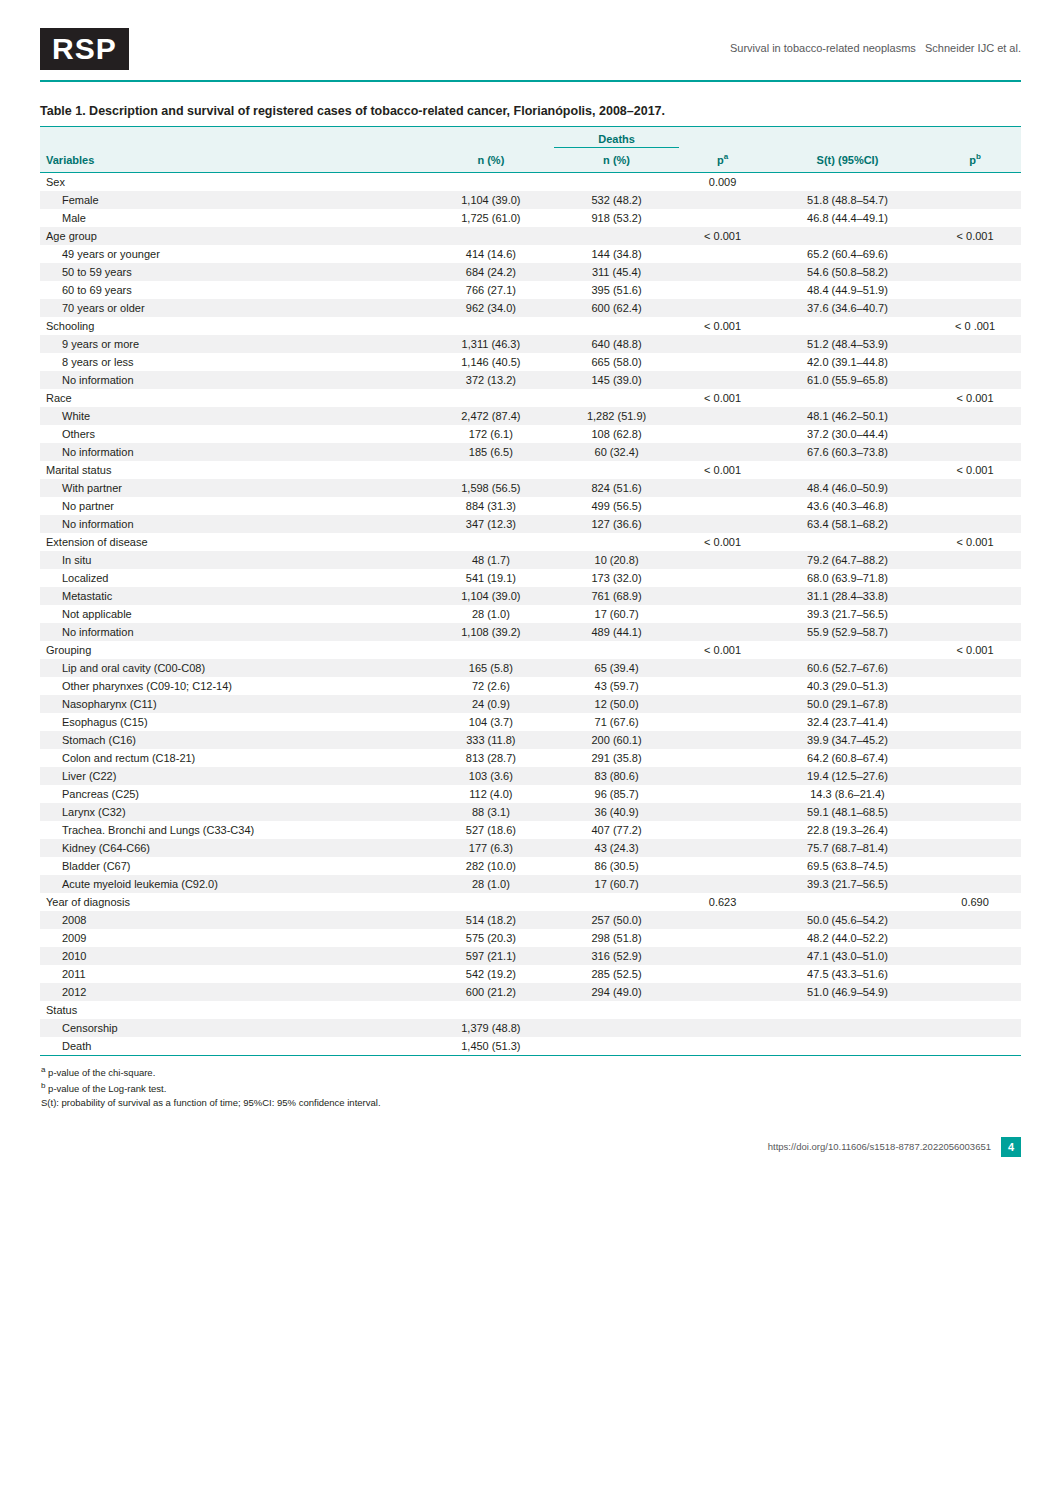RSP
Survival in tobacco-related neoplasms Schneider IJC et al.
Table 1. Description and survival of registered cases of tobacco-related cancer, Florianópolis, 2008–2017.
| Variables | n (%) | Deaths | p a | S(t) (95%CI) | p b |
| --- | --- | --- | --- | --- | --- |
| n (%) |
| Sex | | | 0.009 | | |
| Female | 1,104 (39.0) | 532 (48.2) | | 51.8 (48.8–54.7) | |
| Male | 1,725 (61.0) | 918 (53.2) | | 46.8 (44.4–49.1) | |
| Age group | | | < 0.001 | | < 0.001 |
| 49 years or younger | 414 (14.6) | 144 (34.8) | | 65.2 (60.4–69.6) | |
| 50 to 59 years | 684 (24.2) | 311 (45.4) | | 54.6 (50.8–58.2) | |
| 60 to 69 years | 766 (27.1) | 395 (51.6) | | 48.4 (44.9–51.9) | |
| 70 years or older | 962 (34.0) | 600 (62.4) | | 37.6 (34.6–40.7) | |
| Schooling | | | < 0.001 | | < 0 .001 |
| 9 years or more | 1,311 (46.3) | 640 (48.8) | | 51.2 (48.4–53.9) | |
| 8 years or less | 1,146 (40.5) | 665 (58.0) | | 42.0 (39.1–44.8) | |
| No information | 372 (13.2) | 145 (39.0) | | 61.0 (55.9–65.8) | |
| Race | | | < 0.001 | | < 0.001 |
| White | 2,472 (87.4) | 1,282 (51.9) | | 48.1 (46.2–50.1) | |
| Others | 172 (6.1) | 108 (62.8) | | 37.2 (30.0–44.4) | |
| No information | 185 (6.5) | 60 (32.4) | | 67.6 (60.3–73.8) | |
| Marital status | | | < 0.001 | | < 0.001 |
| With partner | 1,598 (56.5) | 824 (51.6) | | 48.4 (46.0–50.9) | |
| No partner | 884 (31.3) | 499 (56.5) | | 43.6 (40.3–46.8) | |
| No information | 347 (12.3) | 127 (36.6) | | 63.4 (58.1–68.2) | |
| Extension of disease | | | < 0.001 | | < 0.001 |
| In situ | 48 (1.7) | 10 (20.8) | | 79.2 (64.7–88.2) | |
| Localized | 541 (19.1) | 173 (32.0) | | 68.0 (63.9–71.8) | |
| Metastatic | 1,104 (39.0) | 761 (68.9) | | 31.1 (28.4–33.8) | |
| Not applicable | 28 (1.0) | 17 (60.7) | | 39.3 (21.7–56.5) | |
| No information | 1,108 (39.2) | 489 (44.1) | | 55.9 (52.9–58.7) | |
| Grouping | | | < 0.001 | | < 0.001 |
| Lip and oral cavity (C00-C08) | 165 (5.8) | 65 (39.4) | | 60.6 (52.7–67.6) | |
| Other pharynxes (C09-10; C12-14) | 72 (2.6) | 43 (59.7) | | 40.3 (29.0–51.3) | |
| Nasopharynx (C11) | 24 (0.9) | 12 (50.0) | | 50.0 (29.1–67.8) | |
| Esophagus (C15) | 104 (3.7) | 71 (67.6) | | 32.4 (23.7–41.4) | |
| Stomach (C16) | 333 (11.8) | 200 (60.1) | | 39.9 (34.7–45.2) | |
| Colon and rectum (C18-21) | 813 (28.7) | 291 (35.8) | | 64.2 (60.8–67.4) | |
| Liver (C22) | 103 (3.6) | 83 (80.6) | | 19.4 (12.5–27.6) | |
| Pancreas (C25) | 112 (4.0) | 96 (85.7) | | 14.3 (8.6–21.4) | |
| Larynx (C32) | 88 (3.1) | 36 (40.9) | | 59.1 (48.1–68.5) | |
| Trachea. Bronchi and Lungs (C33-C34) | 527 (18.6) | 407 (77.2) | | 22.8 (19.3–26.4) | |
| Kidney (C64-C66) | 177 (6.3) | 43 (24.3) | | 75.7 (68.7–81.4) | |
| Bladder (C67) | 282 (10.0) | 86 (30.5) | | 69.5 (63.8–74.5) | |
| Acute myeloid leukemia (C92.0) | 28 (1.0) | 17 (60.7) | | 39.3 (21.7–56.5) | |
| Year of diagnosis | | | 0.623 | | 0.690 |
| 2008 | 514 (18.2) | 257 (50.0) | | 50.0 (45.6–54.2) | |
| 2009 | 575 (20.3) | 298 (51.8) | | 48.2 (44.0–52.2) | |
| 2010 | 597 (21.1) | 316 (52.9) | | 47.1 (43.0–51.0) | |
| 2011 | 542 (19.2) | 285 (52.5) | | 47.5 (43.3–51.6) | |
| 2012 | 600 (21.2) | 294 (49.0) | | 51.0 (46.9–54.9) | |
| Status | | | | | |
| Censorship | 1,379 (48.8) | | | | |
| Death | 1,450 (51.3) | | | | |
| a p-value of the chi-square. b p-value of the Log-rank test. S(t): probability of survival as a function of time; 95%CI: 95% confidence interval. |
https://doi.org/10.11606/s1518-8787.2022056003651 4